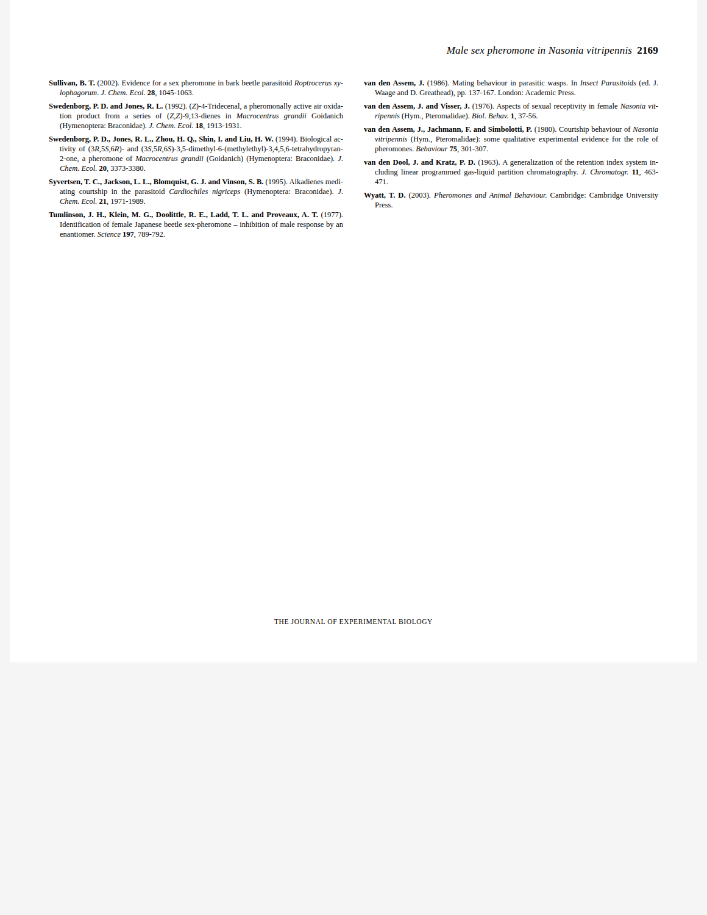Male sex pheromone in Nasonia vitripennis 2169
Sullivan, B. T. (2002). Evidence for a sex pheromone in bark beetle parasitoid Roptrocerus xylophagorum. J. Chem. Ecol. 28, 1045-1063.
Swedenborg, P. D. and Jones, R. L. (1992). (Z)-4-Tridecenal, a pheromonally active air oxidation product from a series of (Z,Z)-9,13-dienes in Macrocentrus grandii Goidanich (Hymenoptera: Braconidae). J. Chem. Ecol. 18, 1913-1931.
Swedenborg, P. D., Jones, R. L., Zhou, H. Q., Shin, I. and Liu, H. W. (1994). Biological activity of (3R,5S,6R)- and (3S,5R,6S)-3,5-dimethyl-6-(methylethyl)-3,4,5,6-tetrahydropyran-2-one, a pheromone of Macrocentrus grandii (Goidanich) (Hymenoptera: Braconidae). J. Chem. Ecol. 20, 3373-3380.
Syvertsen, T. C., Jackson, L. L., Blomquist, G. J. and Vinson, S. B. (1995). Alkadienes mediating courtship in the parasitoid Cardiochiles nigriceps (Hymenoptera: Braconidae). J. Chem. Ecol. 21, 1971-1989.
Tumlinson, J. H., Klein, M. G., Doolittle, R. E., Ladd, T. L. and Proveaux, A. T. (1977). Identification of female Japanese beetle sex-pheromone – inhibition of male response by an enantiomer. Science 197, 789-792.
van den Assem, J. (1986). Mating behaviour in parasitic wasps. In Insect Parasitoids (ed. J. Waage and D. Greathead), pp. 137-167. London: Academic Press.
van den Assem, J. and Visser, J. (1976). Aspects of sexual receptivity in female Nasonia vitripennis (Hym., Pteromalidae). Biol. Behav. 1, 37-56.
van den Assem, J., Jachmann, F. and Simbolotti, P. (1980). Courtship behaviour of Nasonia vitripennis (Hym., Pteromalidae): some qualitative experimental evidence for the role of pheromones. Behaviour 75, 301-307.
van den Dool, J. and Kratz, P. D. (1963). A generalization of the retention index system including linear programmed gas-liquid partition chromatography. J. Chromatogr. 11, 463-471.
Wyatt, T. D. (2003). Pheromones and Animal Behaviour. Cambridge: Cambridge University Press.
THE JOURNAL OF EXPERIMENTAL BIOLOGY